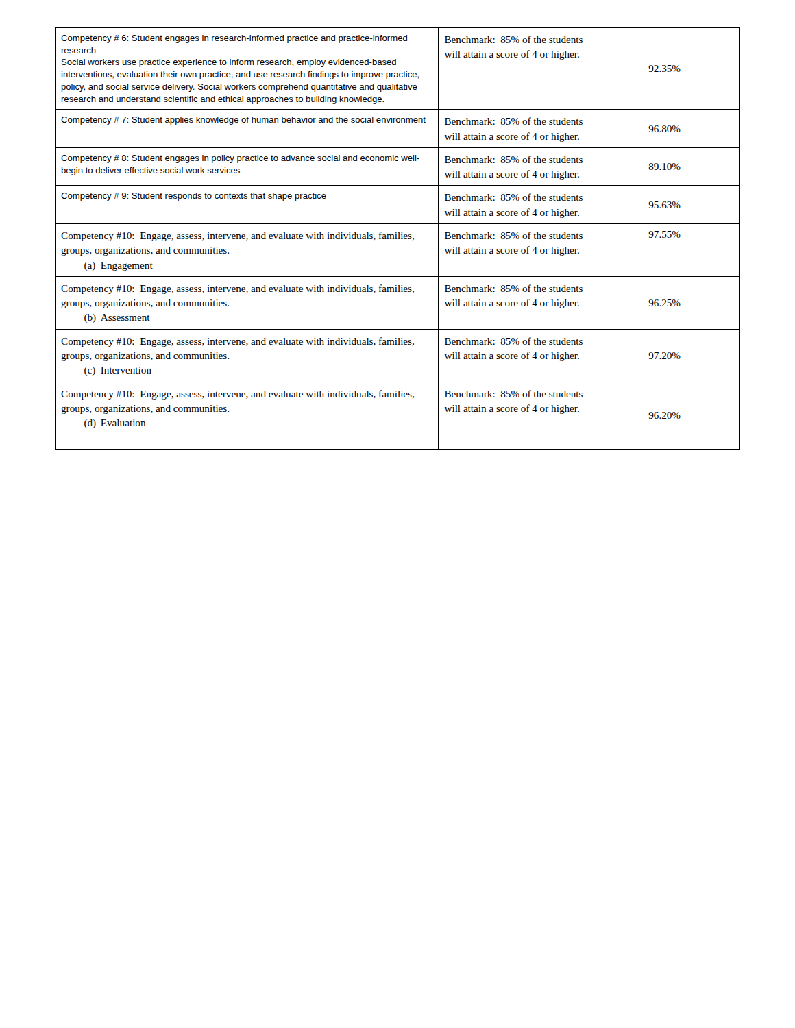| Competency # 6: Student engages in research-informed practice and practice-informed research Social workers use practice experience to inform research, employ evidenced-based interventions, evaluation their own practice, and use research findings to improve practice, policy, and social service delivery. Social workers comprehend quantitative and qualitative research and understand scientific and ethical approaches to building knowledge. | Benchmark: 85% of the students will attain a score of 4 or higher. | 92.35% |
| Competency # 7: Student applies knowledge of human behavior and the social environment | Benchmark: 85% of the students will attain a score of 4 or higher. | 96.80% |
| Competency # 8: Student engages in policy practice to advance social and economic well-begin to deliver effective social work services | Benchmark: 85% of the students will attain a score of 4 or higher. | 89.10% |
| Competency # 9: Student responds to contexts that shape practice | Benchmark: 85% of the students will attain a score of 4 or higher. | 95.63% |
| Competency #10: Engage, assess, intervene, and evaluate with individuals, families, groups, organizations, and communities. (a) Engagement | Benchmark: 85% of the students will attain a score of 4 or higher. | 97.55% |
| Competency #10: Engage, assess, intervene, and evaluate with individuals, families, groups, organizations, and communities. (b) Assessment | Benchmark: 85% of the students will attain a score of 4 or higher. | 96.25% |
| Competency #10: Engage, assess, intervene, and evaluate with individuals, families, groups, organizations, and communities. (c) Intervention | Benchmark: 85% of the students will attain a score of 4 or higher. | 97.20% |
| Competency #10: Engage, assess, intervene, and evaluate with individuals, families, groups, organizations, and communities. (d) Evaluation | Benchmark: 85% of the students will attain a score of 4 or higher. | 96.20% |